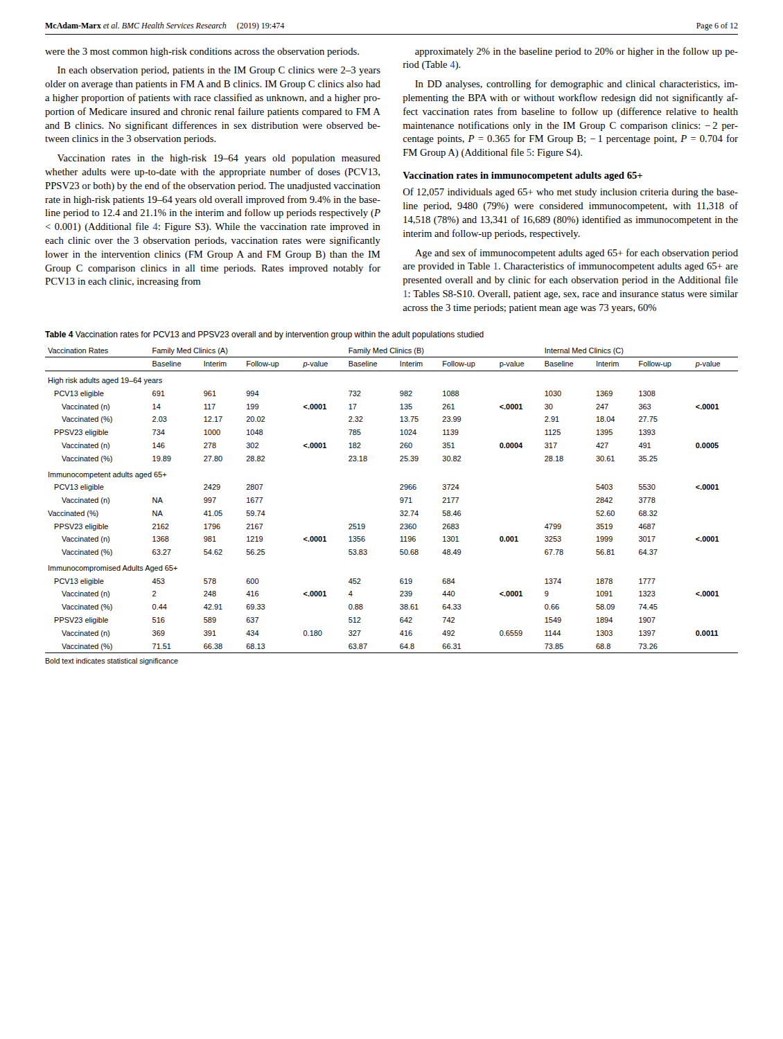McAdam-Marx et al. BMC Health Services Research (2019) 19:474
Page 6 of 12
were the 3 most common high-risk conditions across the observation periods.
In each observation period, patients in the IM Group C clinics were 2–3 years older on average than patients in FM A and B clinics. IM Group C clinics also had a higher proportion of patients with race classified as unknown, and a higher proportion of Medicare insured and chronic renal failure patients compared to FM A and B clinics. No significant differences in sex distribution were observed between clinics in the 3 observation periods.
Vaccination rates in the high-risk 19–64 years old population measured whether adults were up-to-date with the appropriate number of doses (PCV13, PPSV23 or both) by the end of the observation period. The unadjusted vaccination rate in high-risk patients 19–64 years old overall improved from 9.4% in the baseline period to 12.4 and 21.1% in the interim and follow up periods respectively (P < 0.001) (Additional file 4: Figure S3). While the vaccination rate improved in each clinic over the 3 observation periods, vaccination rates were significantly lower in the intervention clinics (FM Group A and FM Group B) than the IM Group C comparison clinics in all time periods. Rates improved notably for PCV13 in each clinic, increasing from
approximately 2% in the baseline period to 20% or higher in the follow up period (Table 4).
In DD analyses, controlling for demographic and clinical characteristics, implementing the BPA with or without workflow redesign did not significantly affect vaccination rates from baseline to follow up (difference relative to health maintenance notifications only in the IM Group C comparison clinics: − 2 percentage points, P = 0.365 for FM Group B; − 1 percentage point, P = 0.704 for FM Group A) (Additional file 5: Figure S4).
Vaccination rates in immunocompetent adults aged 65+
Of 12,057 individuals aged 65+ who met study inclusion criteria during the baseline period, 9480 (79%) were considered immunocompetent, with 11,318 of 14,518 (78%) and 13,341 of 16,689 (80%) identified as immunocompetent in the interim and follow-up periods, respectively.
Age and sex of immunocompetent adults aged 65+ for each observation period are provided in Table 1. Characteristics of immunocompetent adults aged 65+ are presented overall and by clinic for each observation period in the Additional file 1: Tables S8-S10. Overall, patient age, sex, race and insurance status were similar across the 3 time periods; patient mean age was 73 years, 60%
Table 4 Vaccination rates for PCV13 and PPSV23 overall and by intervention group within the adult populations studied
| Vaccination Rates | Family Med Clinics (A) | Family Med Clinics (B) | Internal Med Clinics (C) |
| --- | --- | --- | --- |
| | Baseline | Interim | Follow-up | p -value | Baseline | Interim | Follow-up | p-value | Baseline | Interim | Follow-up | p -value |
| High risk adults aged 19–64 years |
| PCV13 eligible | 691 | 961 | 994 | | 732 | 982 | 1088 | | 1030 | 1369 | 1308 | |
| Vaccinated (n) | 14 | 117 | 199 | <.0001 | 17 | 135 | 261 | <.0001 | 30 | 247 | 363 | <.0001 |
| Vaccinated (%) | 2.03 | 12.17 | 20.02 | | 2.32 | 13.75 | 23.99 | | 2.91 | 18.04 | 27.75 | |
| PPSV23 eligible | 734 | 1000 | 1048 | | 785 | 1024 | 1139 | | 1125 | 1395 | 1393 | |
| Vaccinated (n) | 146 | 278 | 302 | <.0001 | 182 | 260 | 351 | 0.0004 | 317 | 427 | 491 | 0.0005 |
| Vaccinated (%) | 19.89 | 27.80 | 28.82 | | 23.18 | 25.39 | 30.82 | | 28.18 | 30.61 | 35.25 | |
| Immunocompetent adults aged 65+ |
| PCV13 eligible | | 2429 | 2807 | | | 2966 | 3724 | | | 5403 | 5530 | <.0001 |
| Vaccinated (n) | NA | 997 | 1677 | | | 971 | 2177 | | | 2842 | 3778 | |
| Vaccinated (%) | NA | 41.05 | 59.74 | | | 32.74 | 58.46 | | | 52.60 | 68.32 | |
| PPSV23 eligible | 2162 | 1796 | 2167 | | 2519 | 2360 | 2683 | | 4799 | 3519 | 4687 | |
| Vaccinated (n) | 1368 | 981 | 1219 | <.0001 | 1356 | 1196 | 1301 | 0.001 | 3253 | 1999 | 3017 | <.0001 |
| Vaccinated (%) | 63.27 | 54.62 | 56.25 | | 53.83 | 50.68 | 48.49 | | 67.78 | 56.81 | 64.37 | |
| Immunocompromised Adults Aged 65+ |
| PCV13 eligible | 453 | 578 | 600 | | 452 | 619 | 684 | | 1374 | 1878 | 1777 | |
| Vaccinated (n) | 2 | 248 | 416 | <.0001 | 4 | 239 | 440 | <.0001 | 9 | 1091 | 1323 | <.0001 |
| Vaccinated (%) | 0.44 | 42.91 | 69.33 | | 0.88 | 38.61 | 64.33 | | 0.66 | 58.09 | 74.45 | |
| PPSV23 eligible | 516 | 589 | 637 | | 512 | 642 | 742 | | 1549 | 1894 | 1907 | |
| Vaccinated (n) | 369 | 391 | 434 | 0.180 | 327 | 416 | 492 | 0.6559 | 1144 | 1303 | 1397 | 0.0011 |
| Vaccinated (%) | 71.51 | 66.38 | 68.13 | | 63.87 | 64.8 | 66.31 | | 73.85 | 68.8 | 73.26 | |
Bold text indicates statistical significance